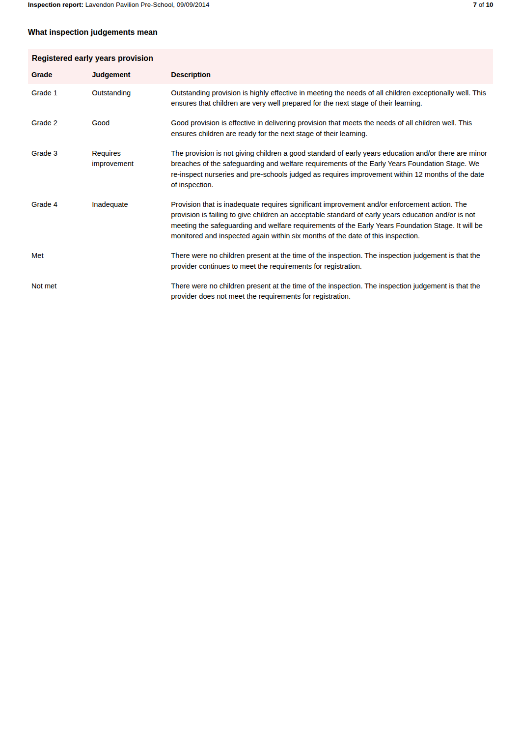Inspection report: Lavendon Pavilion Pre-School, 09/09/2014
7 of 10
What inspection judgements mean
Registered early years provision
| Grade | Judgement | Description |
| --- | --- | --- |
| Grade 1 | Outstanding | Outstanding provision is highly effective in meeting the needs of all children exceptionally well. This ensures that children are very well prepared for the next stage of their learning. |
| Grade 2 | Good | Good provision is effective in delivering provision that meets the needs of all children well. This ensures children are ready for the next stage of their learning. |
| Grade 3 | Requires improvement | The provision is not giving children a good standard of early years education and/or there are minor breaches of the safeguarding and welfare requirements of the Early Years Foundation Stage. We re-inspect nurseries and pre-schools judged as requires improvement within 12 months of the date of inspection. |
| Grade 4 | Inadequate | Provision that is inadequate requires significant improvement and/or enforcement action. The provision is failing to give children an acceptable standard of early years education and/or is not meeting the safeguarding and welfare requirements of the Early Years Foundation Stage. It will be monitored and inspected again within six months of the date of this inspection. |
| Met | | There were no children present at the time of the inspection. The inspection judgement is that the provider continues to meet the requirements for registration. |
| Not met | | There were no children present at the time of the inspection. The inspection judgement is that the provider does not meet the requirements for registration. |